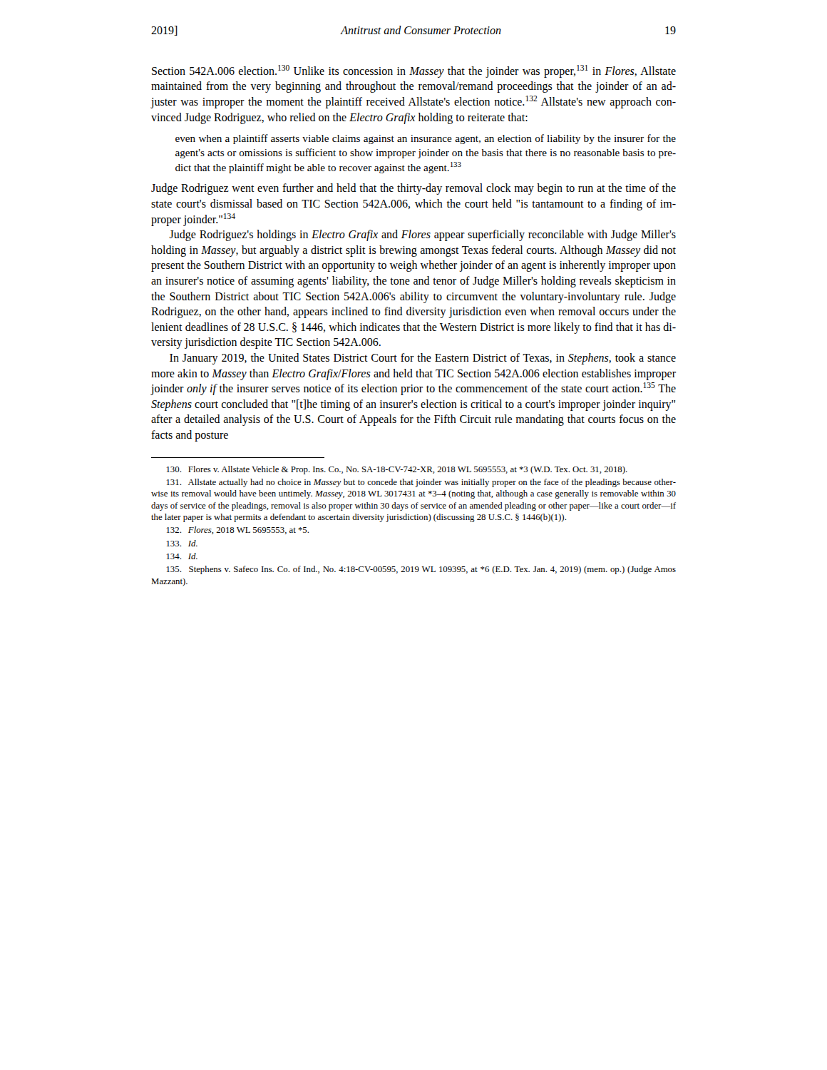2019] Antitrust and Consumer Protection 19
Section 542A.006 election.130 Unlike its concession in Massey that the joinder was proper,131 in Flores, Allstate maintained from the very beginning and throughout the removal/remand proceedings that the joinder of an adjuster was improper the moment the plaintiff received Allstate's election notice.132 Allstate's new approach convinced Judge Rodriguez, who relied on the Electro Grafix holding to reiterate that:
even when a plaintiff asserts viable claims against an insurance agent, an election of liability by the insurer for the agent's acts or omissions is sufficient to show improper joinder on the basis that there is no reasonable basis to predict that the plaintiff might be able to recover against the agent.133
Judge Rodriguez went even further and held that the thirty-day removal clock may begin to run at the time of the state court's dismissal based on TIC Section 542A.006, which the court held "is tantamount to a finding of improper joinder."134
Judge Rodriguez's holdings in Electro Grafix and Flores appear superficially reconcilable with Judge Miller's holding in Massey, but arguably a district split is brewing amongst Texas federal courts. Although Massey did not present the Southern District with an opportunity to weigh whether joinder of an agent is inherently improper upon an insurer's notice of assuming agents' liability, the tone and tenor of Judge Miller's holding reveals skepticism in the Southern District about TIC Section 542A.006's ability to circumvent the voluntary-involuntary rule. Judge Rodriguez, on the other hand, appears inclined to find diversity jurisdiction even when removal occurs under the lenient deadlines of 28 U.S.C. § 1446, which indicates that the Western District is more likely to find that it has diversity jurisdiction despite TIC Section 542A.006.
In January 2019, the United States District Court for the Eastern District of Texas, in Stephens, took a stance more akin to Massey than Electro Grafix/Flores and held that TIC Section 542A.006 election establishes improper joinder only if the insurer serves notice of its election prior to the commencement of the state court action.135 The Stephens court concluded that "[t]he timing of an insurer's election is critical to a court's improper joinder inquiry" after a detailed analysis of the U.S. Court of Appeals for the Fifth Circuit rule mandating that courts focus on the facts and posture
130. Flores v. Allstate Vehicle & Prop. Ins. Co., No. SA-18-CV-742-XR, 2018 WL 5695553, at *3 (W.D. Tex. Oct. 31, 2018).
131. Allstate actually had no choice in Massey but to concede that joinder was initially proper on the face of the pleadings because otherwise its removal would have been untimely. Massey, 2018 WL 3017431 at *3–4 (noting that, although a case generally is removable within 30 days of service of the pleadings, removal is also proper within 30 days of service of an amended pleading or other paper—like a court order—if the later paper is what permits a defendant to ascertain diversity jurisdiction) (discussing 28 U.S.C. § 1446(b)(1)).
132. Flores, 2018 WL 5695553, at *5.
133. Id.
134. Id.
135. Stephens v. Safeco Ins. Co. of Ind., No. 4:18-CV-00595, 2019 WL 109395, at *6 (E.D. Tex. Jan. 4, 2019) (mem. op.) (Judge Amos Mazzant).